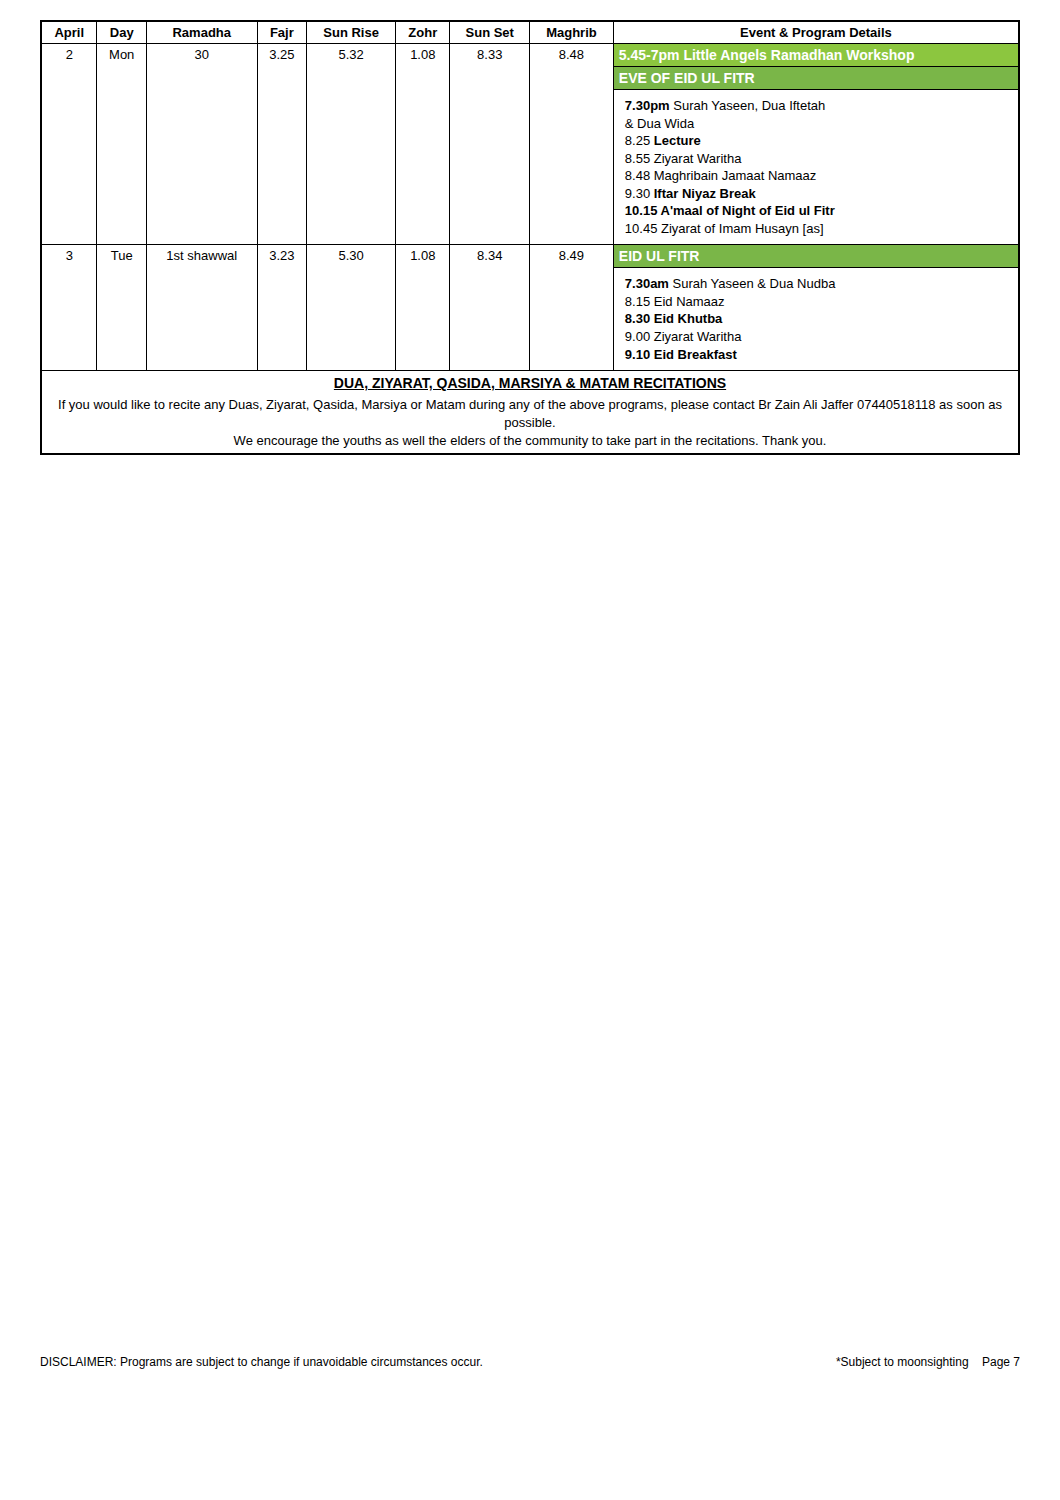| April | Day | Ramadha | Fajr | Sun Rise | Zohr | Sun Set | Maghrib | Event & Program Details |
| --- | --- | --- | --- | --- | --- | --- | --- | --- |
| 2 | Mon | 30 | 3.25 | 5.32 | 1.08 | 8.33 | 8.48 | 5.45-7pm Little Angels Ramadhan Workshop |
| EVE OF EID UL FITR |
| 7.30pm Surah Yaseen, Dua Iftetah & Dua Wida 8.25 Lecture 8.55 Ziyarat Waritha 8.48 Maghribain Jamaat Namaaz 9.30 Iftar Niyaz Break 10.15 A'maal of Night of Eid ul Fitr 10.45 Ziyarat of Imam Husayn [as] |
| 3 | Tue | 1st shawwal | 3.23 | 5.30 | 1.08 | 8.34 | 8.49 | EID UL FITR |
| 7.30am Surah Yaseen & Dua Nudba 8.15 Eid Namaaz 8.30 Eid Khutba 9.00 Ziyarat Waritha 9.10 Eid Breakfast |
| DUA, ZIYARAT, QASIDA, MARSIYA & MATAM RECITATIONS If you would like to recite any Duas, Ziyarat, Qasida, Marsiya or Matam during any of the above programs, please contact Br Zain Ali Jaffer 07440518118 as soon as possible. We encourage the youths as well the elders of the community to take part in the recitations. Thank you. |
DISCLAIMER: Programs are subject to change if unavoidable circumstances occur. *Subject to moonsighting Page 7